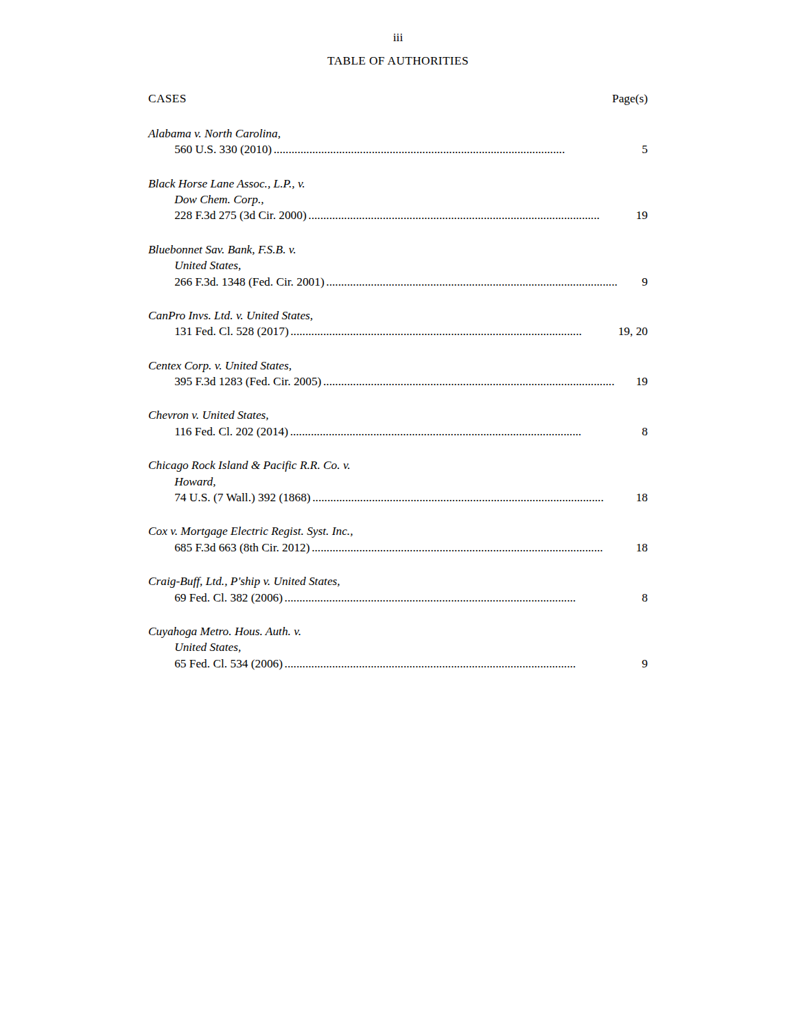iii
TABLE OF AUTHORITIES
CASES Page(s)
Alabama v. North Carolina,
560 U.S. 330 (2010) .................................................................................................. 5
Black Horse Lane Assoc., L.P., v.
Dow Chem. Corp.,
228 F.3d 275 (3d Cir. 2000) .................................................................................................. 19
Bluebonnet Sav. Bank, F.S.B. v.
United States,
266 F.3d. 1348 (Fed. Cir. 2001) .................................................................................................. 9
CanPro Invs. Ltd. v. United States,
131 Fed. Cl. 528 (2017) .................................................................................................. 19, 20
Centex Corp. v. United States,
395 F.3d 1283 (Fed. Cir. 2005) .................................................................................................. 19
Chevron v. United States,
116 Fed. Cl. 202 (2014) .................................................................................................. 8
Chicago Rock Island & Pacific R.R. Co. v.
Howard,
74 U.S. (7 Wall.) 392 (1868) .................................................................................................. 18
Cox v. Mortgage Electric Regist. Syst. Inc.,
685 F.3d 663 (8th Cir. 2012) .................................................................................................. 18
Craig-Buff, Ltd., P'ship v. United States,
69 Fed. Cl. 382 (2006) .................................................................................................. 8
Cuyahoga Metro. Hous. Auth. v.
United States,
65 Fed. Cl. 534 (2006) .................................................................................................. 9